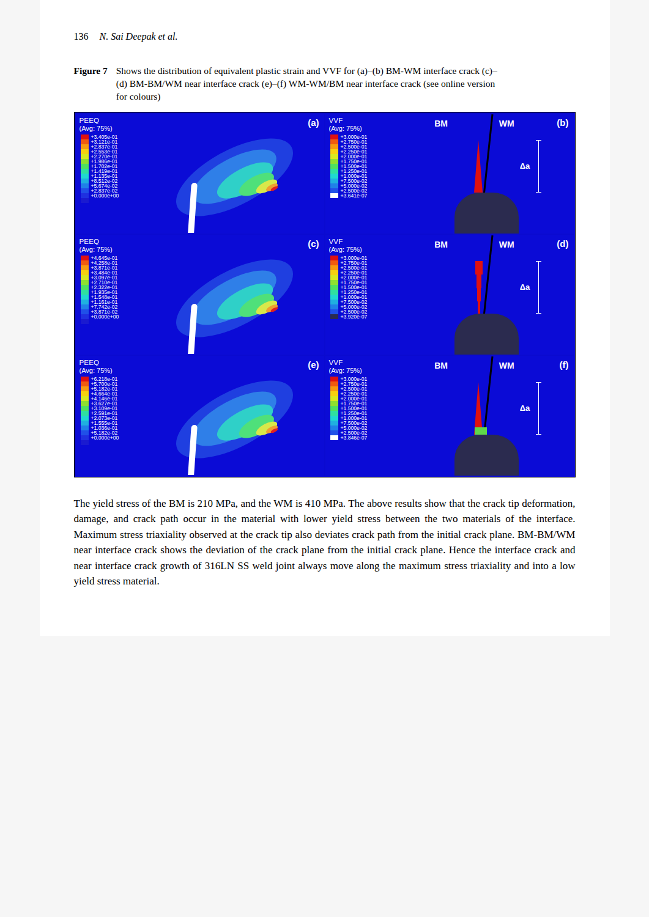136 N. Sai Deepak et al.
Figure 7 Shows the distribution of equivalent plastic strain and VVF for (a)–(b) BM-WM interface crack (c)–(d) BM-BM/WM near interface crack (e)–(f) WM-WM/BM near interface crack (see online version for colours)
PEEQ (Avg: 75%) (a)
+3.405e-01+3.121e-01+2.837e-01+2.553e-01 +2.270e-01+1.986e-01+1.702e-01+1.419e-01 +1.135e-01+8.512e-02+5.674e-02+2.837e-02 +0.000e+00
VVF (Avg: 75%) (b) BM WM
+3.000e-01+2.750e-01+2.500e-01+2.250e-01 +2.000e-01+1.750e-01+1.500e-01+1.250e-01 +1.000e-01+7.500e-02+5.000e-02+2.500e-02 +3.641e-07
Δa
PEEQ (Avg: 75%) (c)
+4.645e-01+4.258e-01+3.871e-01+3.484e-01 +3.097e-01+2.710e-01+2.322e-01+1.935e-01 +1.548e-01+1.161e-01+7.742e-02+3.871e-02 +0.000e+00
VVF (Avg: 75%) (d) BM WM
+3.000e-01+2.750e-01+2.500e-01+2.250e-01 +2.000e-01+1.750e-01+1.500e-01+1.250e-01 +1.000e-01+7.500e-02+5.000e-02+2.500e-02 +3.920e-07
Δa
PEEQ (Avg: 75%) (e)
+6.218e-01+5.700e-01+5.182e-01+4.664e-01 +4.146e-01+3.627e-01+3.109e-01+2.591e-01 +2.073e-01+1.555e-01+1.036e-01+5.182e-02 +0.000e+00
VVF (Avg: 75%) (f) BM WM
+3.000e-01+2.750e-01+2.500e-01+2.250e-01 +2.000e-01+1.750e-01+1.500e-01+1.250e-01 +1.000e-01+7.500e-02+5.000e-02+2.500e-02 +3.846e-07
Δa
The yield stress of the BM is 210 MPa, and the WM is 410 MPa. The above results show that the crack tip deformation, damage, and crack path occur in the material with lower yield stress between the two materials of the interface. Maximum stress triaxiality observed at the crack tip also deviates crack path from the initial crack plane. BM-BM/WM near interface crack shows the deviation of the crack plane from the initial crack plane. Hence the interface crack and near interface crack growth of 316LN SS weld joint always move along the maximum stress triaxiality and into a low yield stress material.